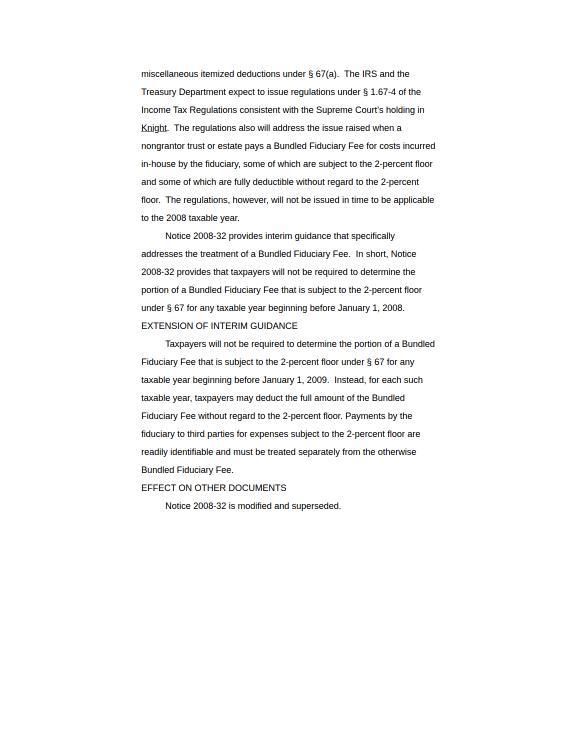miscellaneous itemized deductions under § 67(a). The IRS and the Treasury Department expect to issue regulations under § 1.67-4 of the Income Tax Regulations consistent with the Supreme Court’s holding in Knight. The regulations also will address the issue raised when a nongrantor trust or estate pays a Bundled Fiduciary Fee for costs incurred in-house by the fiduciary, some of which are subject to the 2-percent floor and some of which are fully deductible without regard to the 2-percent floor. The regulations, however, will not be issued in time to be applicable to the 2008 taxable year.
Notice 2008-32 provides interim guidance that specifically addresses the treatment of a Bundled Fiduciary Fee. In short, Notice 2008-32 provides that taxpayers will not be required to determine the portion of a Bundled Fiduciary Fee that is subject to the 2-percent floor under § 67 for any taxable year beginning before January 1, 2008.
Extension of Interim Guidance
Taxpayers will not be required to determine the portion of a Bundled Fiduciary Fee that is subject to the 2-percent floor under § 67 for any taxable year beginning before January 1, 2009. Instead, for each such taxable year, taxpayers may deduct the full amount of the Bundled Fiduciary Fee without regard to the 2-percent floor. Payments by the fiduciary to third parties for expenses subject to the 2-percent floor are readily identifiable and must be treated separately from the otherwise Bundled Fiduciary Fee.
Effect on Other Documents
Notice 2008-32 is modified and superseded.